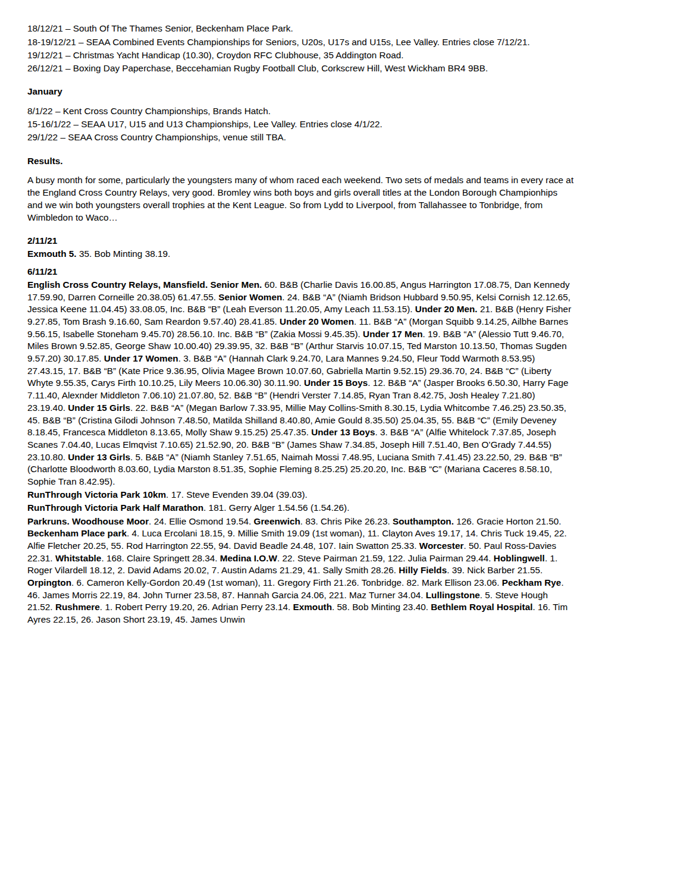18/12/21 – South Of The Thames Senior, Beckenham Place Park.
18-19/12/21 – SEAA Combined Events Championships for Seniors, U20s, U17s and U15s, Lee Valley. Entries close 7/12/21.
19/12/21 – Christmas Yacht Handicap (10.30), Croydon RFC Clubhouse, 35 Addington Road.
26/12/21 – Boxing Day Paperchase, Beccehamian Rugby Football Club, Corkscrew Hill, West Wickham BR4 9BB.
January
8/1/22 – Kent Cross Country Championships, Brands Hatch.
15-16/1/22 – SEAA U17, U15 and U13 Championships, Lee Valley. Entries close 4/1/22.
29/1/22 – SEAA Cross Country Championships, venue still TBA.
Results.
A busy month for some, particularly the youngsters many of whom raced each weekend. Two sets of medals and teams in every race at the England Cross Country Relays, very good. Bromley wins both boys and girls overall titles at the London Borough Championhips and we win both youngsters overall trophies at the Kent League. So from Lydd to Liverpool, from Tallahassee to Tonbridge, from Wimbledon to Waco…
2/11/21
Exmouth 5. 35. Bob Minting 38.19.
6/11/21
English Cross Country Relays, Mansfield. Senior Men. 60. B&B (Charlie Davis 16.00.85, Angus Harrington 17.08.75, Dan Kennedy 17.59.90, Darren Corneille 20.38.05) 61.47.55. Senior Women. 24. B&B “A” (Niamh Bridson Hubbard 9.50.95, Kelsi Cornish 12.12.65, Jessica Keene 11.04.45) 33.08.05, Inc. B&B “B” (Leah Everson 11.20.05, Amy Leach 11.53.15). Under 20 Men. 21. B&B (Henry Fisher 9.27.85, Tom Brash 9.16.60, Sam Reardon 9.57.40) 28.41.85. Under 20 Women. 11. B&B “A” (Morgan Squibb 9.14.25, Ailbhe Barnes 9.56.15, Isabelle Stoneham 9.45.70) 28.56.10. Inc. B&B “B” (Zakia Mossi 9.45.35). Under 17 Men. 19. B&B “A” (Alessio Tutt 9.46.70, Miles Brown 9.52.85, George Shaw 10.00.40) 29.39.95, 32. B&B “B” (Arthur Starvis 10.07.15, Ted Marston 10.13.50, Thomas Sugden 9.57.20) 30.17.85. Under 17 Women. 3. B&B “A” (Hannah Clark 9.24.70, Lara Mannes 9.24.50, Fleur Todd Warmoth 8.53.95) 27.43.15, 17. B&B “B” (Kate Price 9.36.95, Olivia Magee Brown 10.07.60, Gabriella Martin 9.52.15) 29.36.70, 24. B&B “C” (Liberty Whyte 9.55.35, Carys Firth 10.10.25, Lily Meers 10.06.30) 30.11.90. Under 15 Boys. 12. B&B “A” (Jasper Brooks 6.50.30, Harry Fage 7.11.40, Alexnder Middleton 7.06.10) 21.07.80, 52. B&B “B” (Hendri Verster 7.14.85, Ryan Tran 8.42.75, Josh Healey 7.21.80) 23.19.40. Under 15 Girls. 22. B&B “A” (Megan Barlow 7.33.95, Millie May Collins-Smith 8.30.15, Lydia Whitcombe 7.46.25) 23.50.35, 45. B&B “B” (Cristina Gilodi Johnson 7.48.50, Matilda Shilland 8.40.80, Amie Gould 8.35.50) 25.04.35, 55. B&B “C” (Emily Deveney 8.18.45, Francesca Middleton 8.13.65, Molly Shaw 9.15.25) 25.47.35. Under 13 Boys. 3. B&B “A” (Alfie Whitelock 7.37.85, Joseph Scanes 7.04.40, Lucas Elmqvist 7.10.65) 21.52.90, 20. B&B “B” (James Shaw 7.34.85, Joseph Hill 7.51.40, Ben O’Grady 7.44.55) 23.10.80. Under 13 Girls. 5. B&B “A” (Niamh Stanley 7.51.65, Naimah Mossi 7.48.95, Luciana Smith 7.41.45) 23.22.50, 29. B&B “B” (Charlotte Bloodworth 8.03.60, Lydia Marston 8.51.35, Sophie Fleming 8.25.25) 25.20.20, Inc. B&B “C” (Mariana Caceres 8.58.10, Sophie Tran 8.42.95).
RunThrough Victoria Park 10km. 17. Steve Evenden 39.04 (39.03).
RunThrough Victoria Park Half Marathon. 181. Gerry Alger 1.54.56 (1.54.26).
Parkruns. Woodhouse Moor. 24. Ellie Osmond 19.54. Greenwich. 83. Chris Pike 26.23. Southampton. 126. Gracie Horton 21.50. Beckenham Place park. 4. Luca Ercolani 18.15, 9. Millie Smith 19.09 (1st woman), 11. Clayton Aves 19.17, 14. Chris Tuck 19.45, 22. Alfie Fletcher 20.25, 55. Rod Harrington 22.55, 94. David Beadle 24.48, 107. Iain Swatton 25.33. Worcester. 50. Paul Ross-Davies 22.31. Whitstable. 168. Claire Springett 28.34. Medina I.O.W. 22. Steve Pairman 21.59, 122. Julia Pairman 29.44. Hoblingwell. 1. Roger Vilardell 18.12, 2. David Adams 20.02, 7. Austin Adams 21.29, 41. Sally Smith 28.26. Hilly Fields. 39. Nick Barber 21.55. Orpington. 6. Cameron Kelly-Gordon 20.49 (1st woman), 11. Gregory Firth 21.26. Tonbridge. 82. Mark Ellison 23.06. Peckham Rye. 46. James Morris 22.19, 84. John Turner 23.58, 87. Hannah Garcia 24.06, 221. Maz Turner 34.04. Lullingstone. 5. Steve Hough 21.52. Rushmere. 1. Robert Perry 19.20, 26. Adrian Perry 23.14. Exmouth. 58. Bob Minting 23.40. Bethlem Royal Hospital. 16. Tim Ayres 22.15, 26. Jason Short 23.19, 45. James Unwin